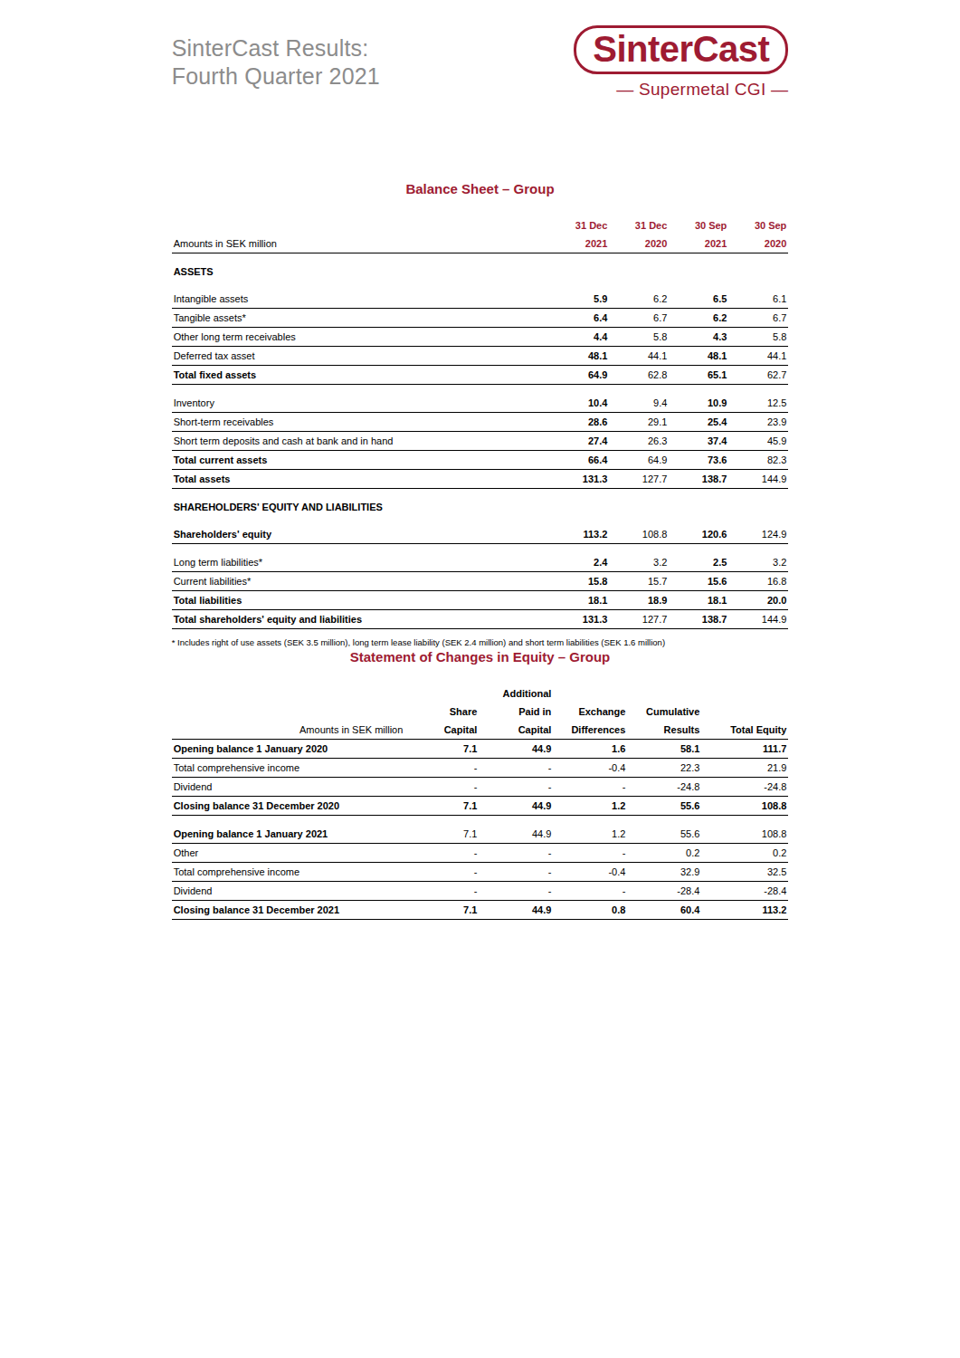SinterCast Results:
Fourth Quarter 2021
SinterCast
— Supermetal CGI —
Balance Sheet – Group
| | 31 Dec | 31 Dec | 30 Sep | 30 Sep |
| --- | --- | --- | --- | --- |
| Amounts in SEK million | 2021 | 2020 | 2021 | 2020 |
| ASSETS | | | | |
| Intangible assets | 5.9 | 6.2 | 6.5 | 6.1 |
| Tangible assets* | 6.4 | 6.7 | 6.2 | 6.7 |
| Other long term receivables | 4.4 | 5.8 | 4.3 | 5.8 |
| Deferred tax asset | 48.1 | 44.1 | 48.1 | 44.1 |
| Total fixed assets | 64.9 | 62.8 | 65.1 | 62.7 |
| Inventory | 10.4 | 9.4 | 10.9 | 12.5 |
| Short-term receivables | 28.6 | 29.1 | 25.4 | 23.9 |
| Short term deposits and cash at bank and in hand | 27.4 | 26.3 | 37.4 | 45.9 |
| Total current assets | 66.4 | 64.9 | 73.6 | 82.3 |
| Total assets | 131.3 | 127.7 | 138.7 | 144.9 |
| SHAREHOLDERS' EQUITY AND LIABILITIES | | | | |
| Shareholders' equity | 113.2 | 108.8 | 120.6 | 124.9 |
| Long term liabilities* | 2.4 | 3.2 | 2.5 | 3.2 |
| Current liabilities* | 15.8 | 15.7 | 15.6 | 16.8 |
| Total liabilities | 18.1 | 18.9 | 18.1 | 20.0 |
| Total shareholders' equity and liabilities | 131.3 | 127.7 | 138.7 | 144.9 |
* Includes right of use assets (SEK 3.5 million), long term lease liability (SEK 2.4 million) and short term liabilities (SEK 1.6 million)
Statement of Changes in Equity – Group
| | | Additional | | | |
| --- | --- | --- | --- | --- | --- |
| | Share | Paid in | Exchange | Cumulative | |
| Amounts in SEK million | Capital | Capital | Differences | Results | Total Equity |
| Opening balance 1 January 2020 | 7.1 | 44.9 | 1.6 | 58.1 | 111.7 |
| Total comprehensive income | - | - | -0.4 | 22.3 | 21.9 |
| Dividend | - | - | - | -24.8 | -24.8 |
| Closing balance 31 December 2020 | 7.1 | 44.9 | 1.2 | 55.6 | 108.8 |
| Opening balance 1 January 2021 | 7.1 | 44.9 | 1.2 | 55.6 | 108.8 |
| Other | - | - | - | 0.2 | 0.2 |
| Total comprehensive income | - | - | -0.4 | 32.9 | 32.5 |
| Dividend | - | - | - | -28.4 | -28.4 |
| Closing balance 31 December 2021 | 7.1 | 44.9 | 0.8 | 60.4 | 113.2 |